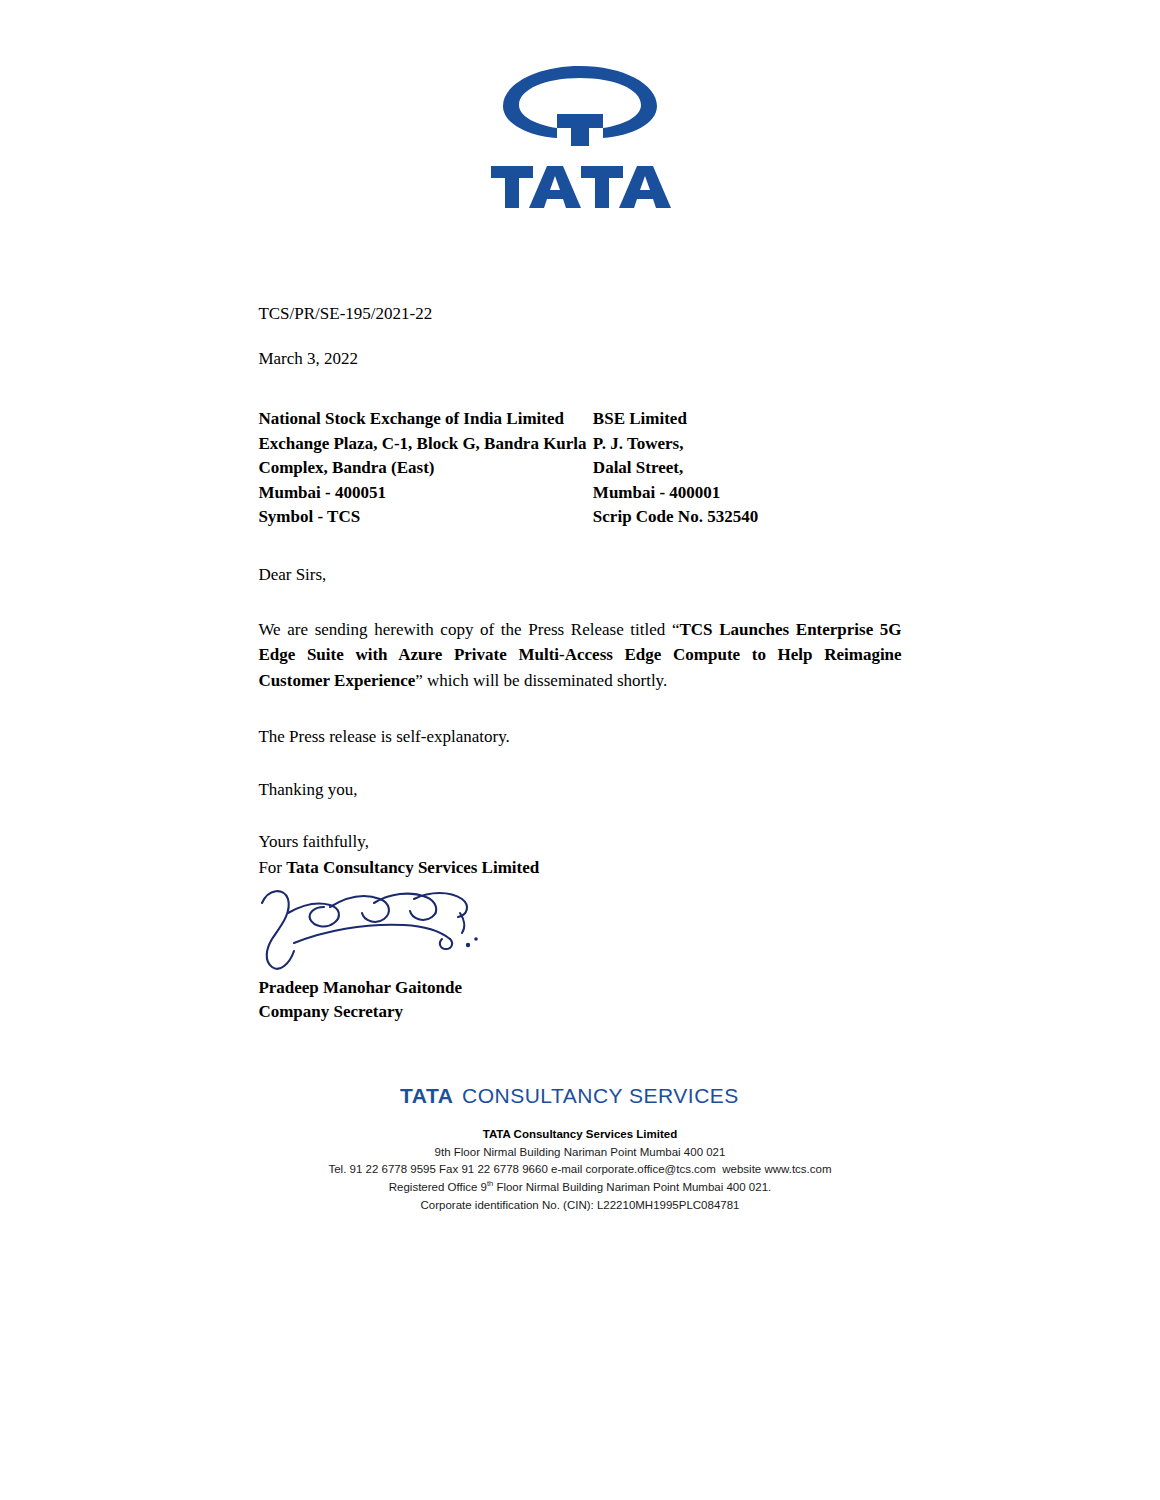TCS/PR/SE-195/2021-22
March 3, 2022
| National Stock Exchange of India Limited Exchange Plaza, C-1, Block G, Bandra Kurla Complex, Bandra (East) Mumbai - 400051 Symbol - TCS | BSE Limited P. J. Towers, Dalal Street, Mumbai - 400001 Scrip Code No. 532540 |
Dear Sirs,
We are sending herewith copy of the Press Release titled “TCS Launches Enterprise 5G Edge Suite with Azure Private Multi-Access Edge Compute to Help Reimagine Customer Experience” which will be disseminated shortly.
The Press release is self-explanatory.
Thanking you,
Yours faithfully,
For Tata Consultancy Services Limited
Pradeep Manohar Gaitonde
Company Secretary
TATA CONSULTANCY SERVICES
TATA Consultancy Services Limited
9th Floor Nirmal Building Nariman Point Mumbai 400 021
Tel. 91 22 6778 9595 Fax 91 22 6778 9660 e-mail corporate.office@tcs.com website www.tcs.com
Registered Office 9th Floor Nirmal Building Nariman Point Mumbai 400 021.
Corporate identification No. (CIN): L22210MH1995PLC084781